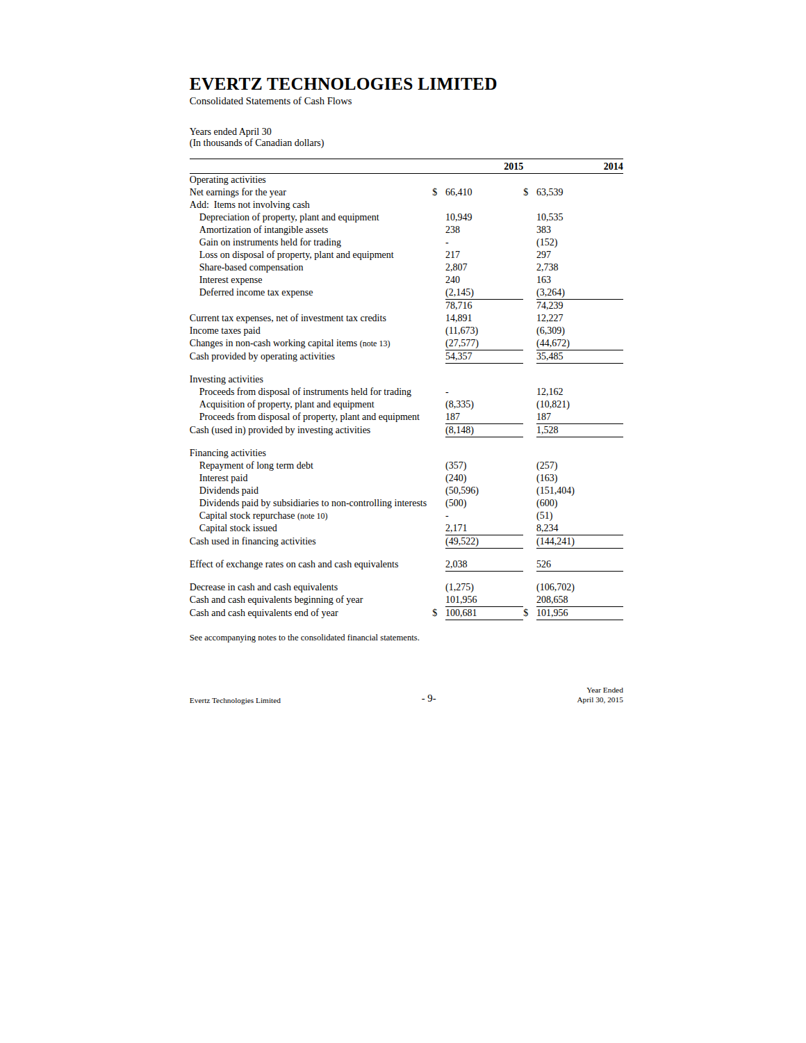EVERTZ TECHNOLOGIES LIMITED
Consolidated Statements of Cash Flows
Years ended April 30
(In thousands of Canadian dollars)
| | | 2015 | | 2014 |
| Operating activities | | | | |
| Net earnings for the year | $ | 66,410 | $ | 63,539 |
| Add: Items not involving cash | | | | |
| Depreciation of property, plant and equipment | | 10,949 | | 10,535 |
| Amortization of intangible assets | | 238 | | 383 |
| Gain on instruments held for trading | | - | | (152) |
| Loss on disposal of property, plant and equipment | | 217 | | 297 |
| Share-based compensation | | 2,807 | | 2,738 |
| Interest expense | | 240 | | 163 |
| Deferred income tax expense | | (2,145) | | (3,264) |
| | | 78,716 | | 74,239 |
| Current tax expenses, net of investment tax credits | | 14,891 | | 12,227 |
| Income taxes paid | | (11,673) | | (6,309) |
| Changes in non-cash working capital items (note 13) | | (27,577) | | (44,672) |
| Cash provided by operating activities | | 54,357 | | 35,485 |
| Investing activities | | | | |
| Proceeds from disposal of instruments held for trading | | - | | 12,162 |
| Acquisition of property, plant and equipment | | (8,335) | | (10,821) |
| Proceeds from disposal of property, plant and equipment | | 187 | | 187 |
| Cash (used in) provided by investing activities | | (8,148) | | 1,528 |
| Financing activities | | | | |
| Repayment of long term debt | | (357) | | (257) |
| Interest paid | | (240) | | (163) |
| Dividends paid | | (50,596) | | (151,404) |
| Dividends paid by subsidiaries to non-controlling interests | | (500) | | (600) |
| Capital stock repurchase (note 10) | | - | | (51) |
| Capital stock issued | | 2,171 | | 8,234 |
| Cash used in financing activities | | (49,522) | | (144,241) |
| Effect of exchange rates on cash and cash equivalents | | 2,038 | | 526 |
| Decrease in cash and cash equivalents | | (1,275) | | (106,702) |
| Cash and cash equivalents beginning of year | | 101,956 | | 208,658 |
| Cash and cash equivalents end of year | $ | 100,681 | $ | 101,956 |
See accompanying notes to the consolidated financial statements.
Evertz Technologies Limited
- 9-
Year Ended
April 30, 2015